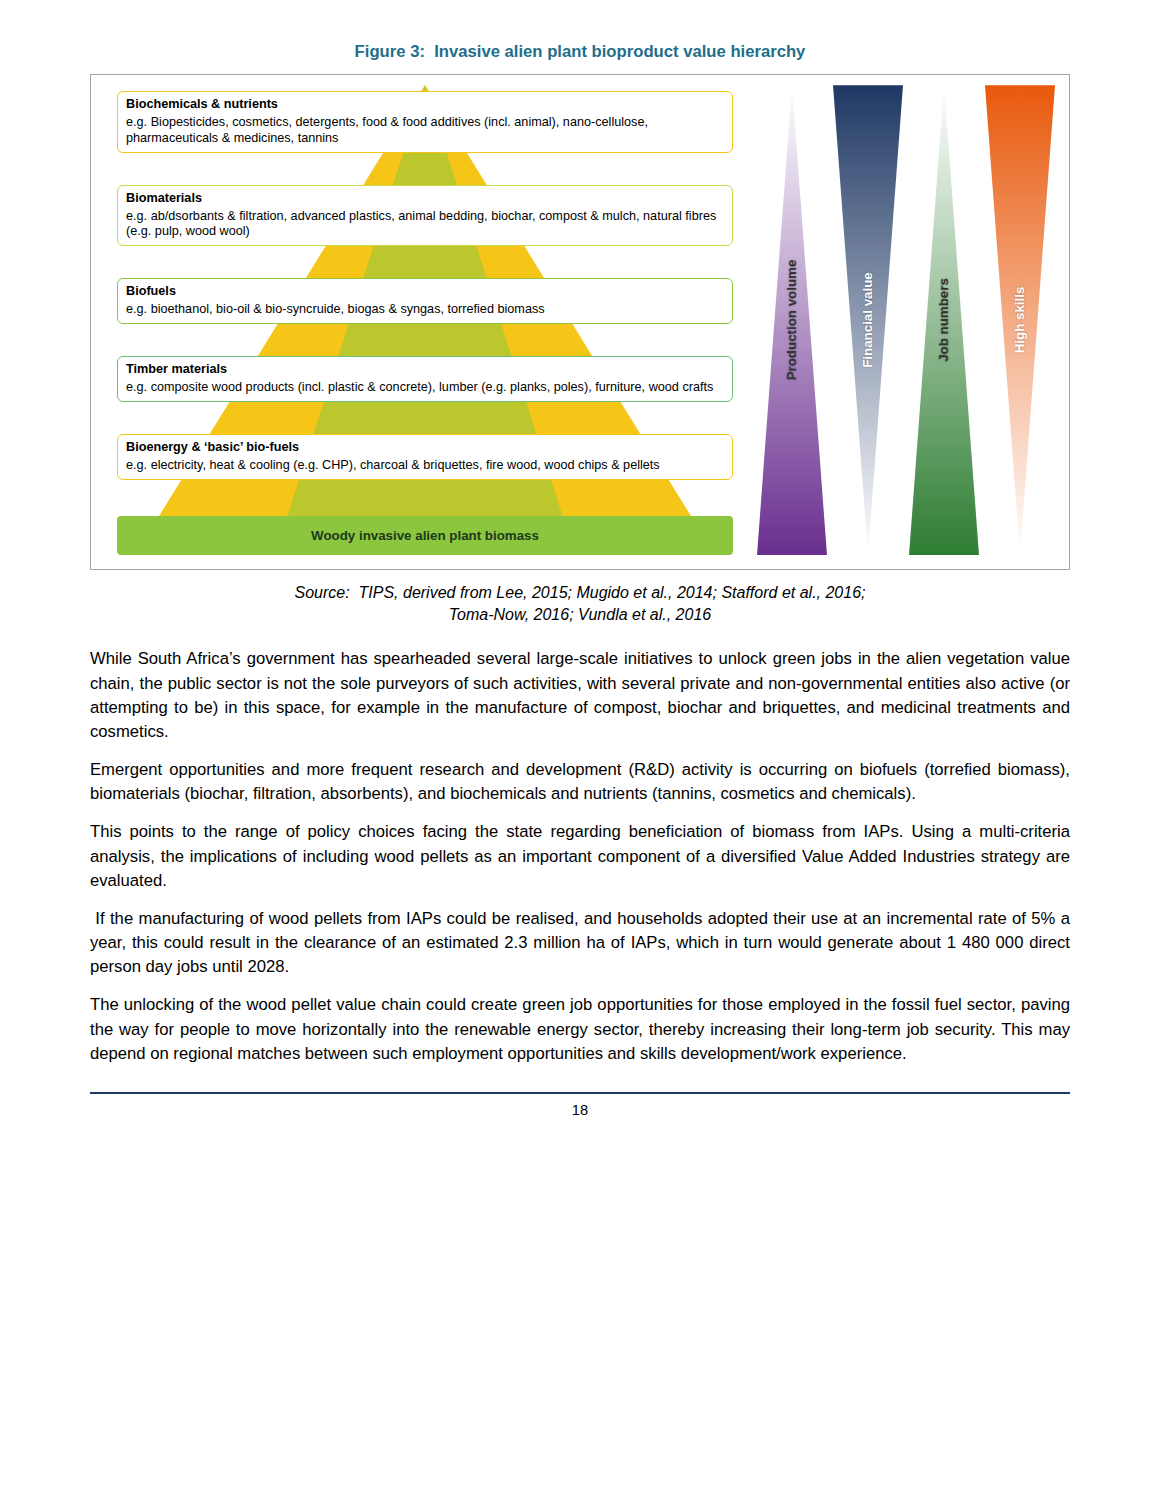Figure 3: Invasive alien plant bioproduct value hierarchy
Biochemicals & nutrients e.g. Biopesticides, cosmetics, detergents, food & food additives (incl. animal), nano-cellulose, pharmaceuticals & medicines, tannins
Biomaterials e.g. ab/dsorbants & filtration, advanced plastics, animal bedding, biochar, compost & mulch, natural fibres (e.g. pulp, wood wool)
Biofuels e.g. bioethanol, bio-oil & bio-syncruide, biogas & syngas, torrefied biomass
Timber materials e.g. composite wood products (incl. plastic & concrete), lumber (e.g. planks, poles), furniture, wood crafts
Bioenergy & ‘basic’ bio-fuels e.g. electricity, heat & cooling (e.g. CHP), charcoal & briquettes, fire wood, wood chips & pellets
Woody invasive alien plant biomass
Production volume
Financial value
Job numbers
High skills
Source: TIPS, derived from Lee, 2015; Mugido et al., 2014; Stafford et al., 2016;
Toma-Now, 2016; Vundla et al., 2016
While South Africa’s government has spearheaded several large-scale initiatives to unlock green jobs in the alien vegetation value chain, the public sector is not the sole purveyors of such activities, with several private and non-governmental entities also active (or attempting to be) in this space, for example in the manufacture of compost, biochar and briquettes, and medicinal treatments and cosmetics.
Emergent opportunities and more frequent research and development (R&D) activity is occurring on biofuels (torrefied biomass), biomaterials (biochar, filtration, absorbents), and biochemicals and nutrients (tannins, cosmetics and chemicals).
This points to the range of policy choices facing the state regarding beneficiation of biomass from IAPs. Using a multi-criteria analysis, the implications of including wood pellets as an important component of a diversified Value Added Industries strategy are evaluated.
If the manufacturing of wood pellets from IAPs could be realised, and households adopted their use at an incremental rate of 5% a year, this could result in the clearance of an estimated 2.3 million ha of IAPs, which in turn would generate about 1 480 000 direct person day jobs until 2028.
The unlocking of the wood pellet value chain could create green job opportunities for those employed in the fossil fuel sector, paving the way for people to move horizontally into the renewable energy sector, thereby increasing their long-term job security. This may depend on regional matches between such employment opportunities and skills development/work experience.
18